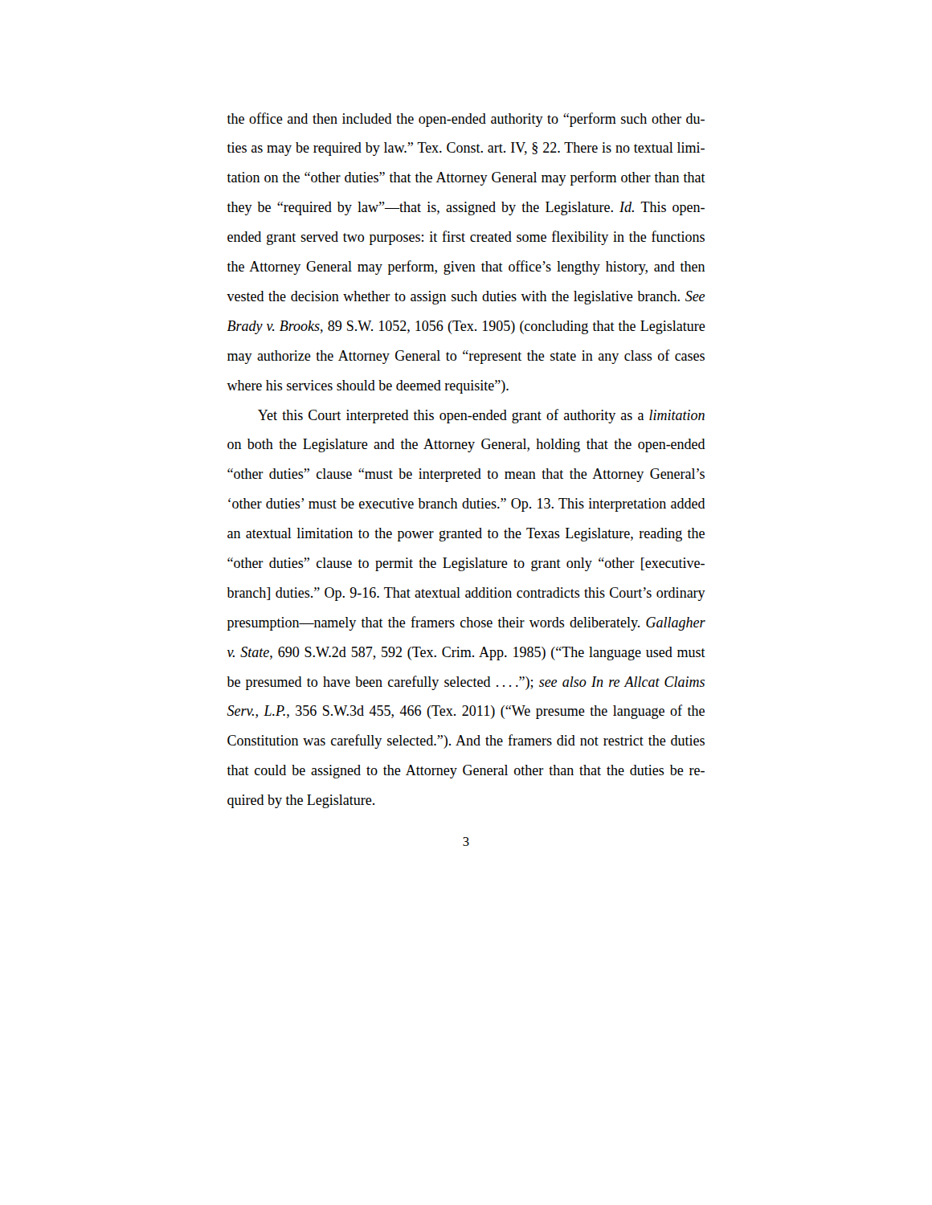the office and then included the open-ended authority to “perform such other duties as may be required by law.” Tex. Const. art. IV, § 22. There is no textual limitation on the “other duties” that the Attorney General may perform other than that they be “required by law”—that is, assigned by the Legislature. Id. This open-ended grant served two purposes: it first created some flexibility in the functions the Attorney General may perform, given that office’s lengthy history, and then vested the decision whether to assign such duties with the legislative branch. See Brady v. Brooks, 89 S.W. 1052, 1056 (Tex. 1905) (concluding that the Legislature may authorize the Attorney General to “represent the state in any class of cases where his services should be deemed requisite”).
Yet this Court interpreted this open-ended grant of authority as a limitation on both the Legislature and the Attorney General, holding that the open-ended “other duties” clause “must be interpreted to mean that the Attorney General’s ‘other duties’ must be executive branch duties.” Op. 13. This interpretation added an atextual limitation to the power granted to the Texas Legislature, reading the “other duties” clause to permit the Legislature to grant only “other [executive-branch] duties.” Op. 9-16. That atextual addition contradicts this Court’s ordinary presumption—namely that the framers chose their words deliberately. Gallagher v. State, 690 S.W.2d 587, 592 (Tex. Crim. App. 1985) (“The language used must be presumed to have been carefully selected . . . .”); see also In re Allcat Claims Serv., L.P., 356 S.W.3d 455, 466 (Tex. 2011) (“We presume the language of the Constitution was carefully selected.”). And the framers did not restrict the duties that could be assigned to the Attorney General other than that the duties be required by the Legislature.
3